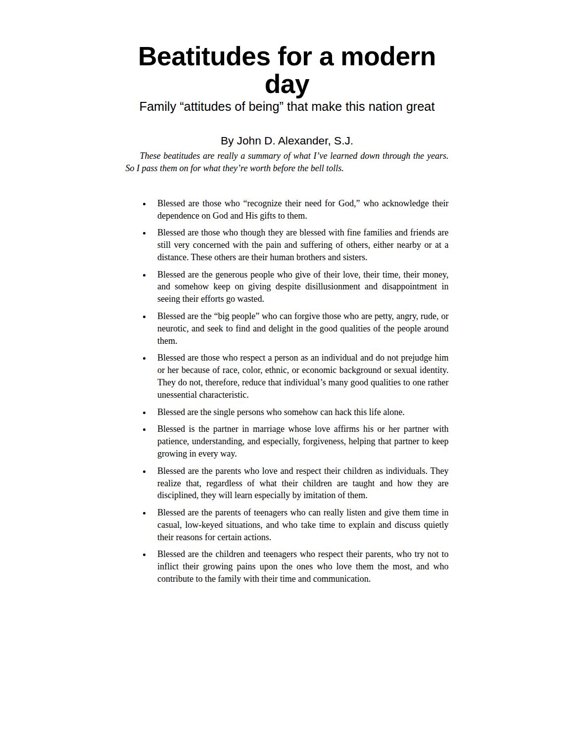Beatitudes for a modern day
Family “attitudes of being” that make this nation great
By John D. Alexander, S.J.
These beatitudes are really a summary of what I’ve learned down through the years. So I pass them on for what they’re worth before the bell tolls.
Blessed are those who “recognize their need for God,” who acknowledge their dependence on God and His gifts to them.
Blessed are those who though they are blessed with fine families and friends are still very concerned with the pain and suffering of others, either nearby or at a distance. These others are their human brothers and sisters.
Blessed are the generous people who give of their love, their time, their money, and somehow keep on giving despite disillusionment and disappointment in seeing their efforts go wasted.
Blessed are the “big people” who can forgive those who are petty, angry, rude, or neurotic, and seek to find and delight in the good qualities of the people around them.
Blessed are those who respect a person as an individual and do not prejudge him or her because of race, color, ethnic, or economic background or sexual identity. They do not, therefore, reduce that individual’s many good qualities to one rather unessential characteristic.
Blessed are the single persons who somehow can hack this life alone.
Blessed is the partner in marriage whose love affirms his or her partner with patience, understanding, and especially, forgiveness, helping that partner to keep growing in every way.
Blessed are the parents who love and respect their children as individuals. They realize that, regardless of what their children are taught and how they are disciplined, they will learn especially by imitation of them.
Blessed are the parents of teenagers who can really listen and give them time in casual, low-keyed situations, and who take time to explain and discuss quietly their reasons for certain actions.
Blessed are the children and teenagers who respect their parents, who try not to inflict their growing pains upon the ones who love them the most, and who contribute to the family with their time and communication.